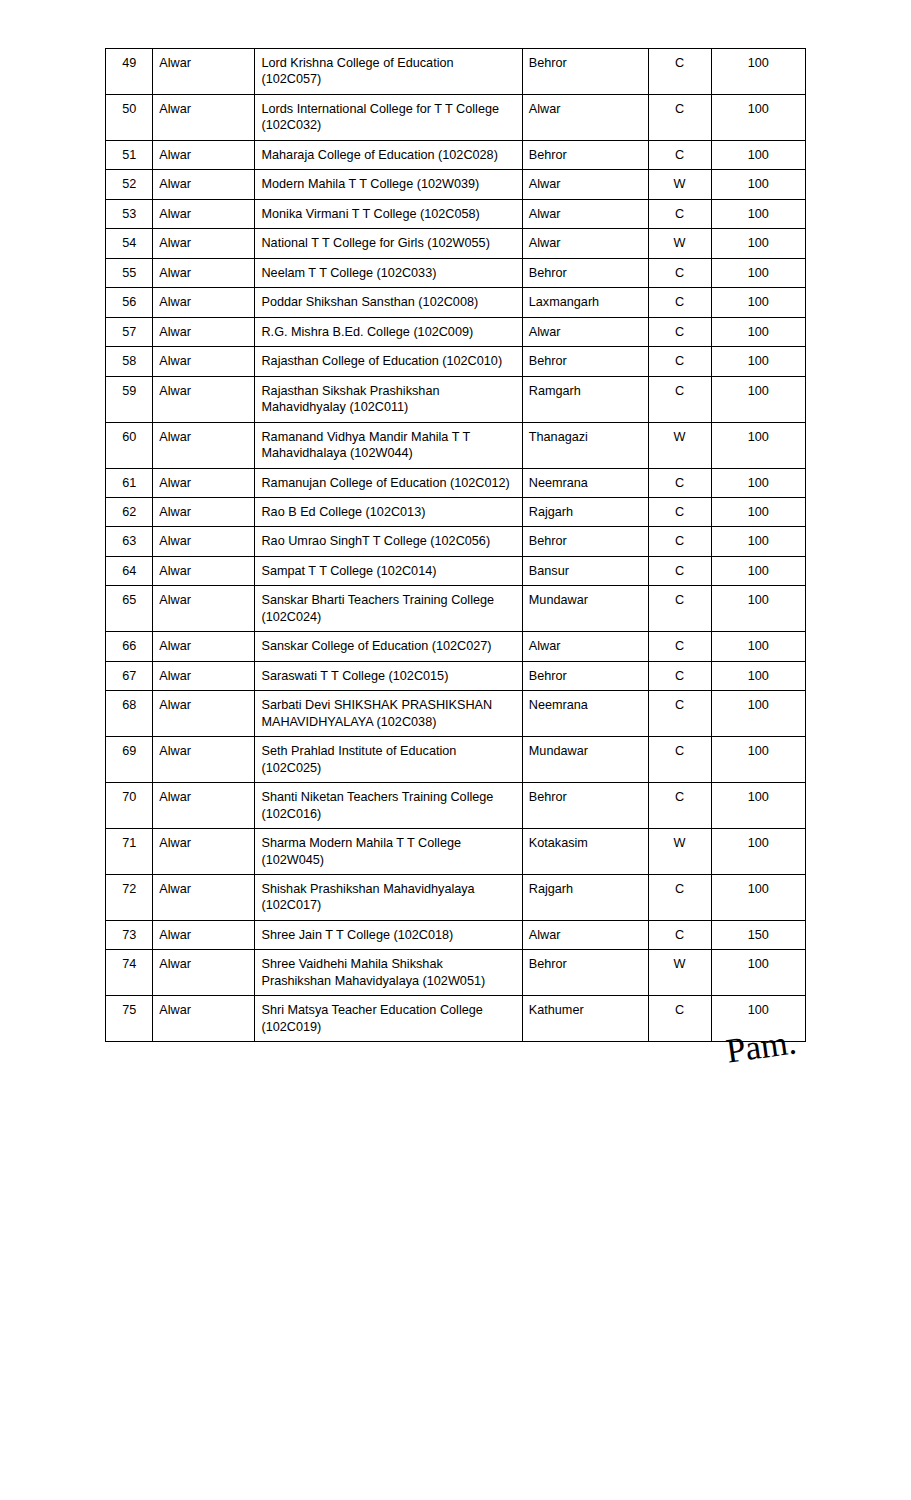| 49 | Alwar | Lord Krishna College of Education (102C057) | Behror | C | 100 |
| 50 | Alwar | Lords International College for T T College (102C032) | Alwar | C | 100 |
| 51 | Alwar | Maharaja College of Education (102C028) | Behror | C | 100 |
| 52 | Alwar | Modern Mahila T T College (102W039) | Alwar | W | 100 |
| 53 | Alwar | Monika Virmani T T College (102C058) | Alwar | C | 100 |
| 54 | Alwar | National T T College for Girls (102W055) | Alwar | W | 100 |
| 55 | Alwar | Neelam T T College (102C033) | Behror | C | 100 |
| 56 | Alwar | Poddar Shikshan Sansthan (102C008) | Laxmangarh | C | 100 |
| 57 | Alwar | R.G. Mishra B.Ed. College (102C009) | Alwar | C | 100 |
| 58 | Alwar | Rajasthan College of Education (102C010) | Behror | C | 100 |
| 59 | Alwar | Rajasthan Sikshak Prashikshan Mahavidhyalay (102C011) | Ramgarh | C | 100 |
| 60 | Alwar | Ramanand Vidhya Mandir Mahila T T Mahavidhalaya (102W044) | Thanagazi | W | 100 |
| 61 | Alwar | Ramanujan College of Education (102C012) | Neemrana | C | 100 |
| 62 | Alwar | Rao B Ed College (102C013) | Rajgarh | C | 100 |
| 63 | Alwar | Rao Umrao SinghT T College (102C056) | Behror | C | 100 |
| 64 | Alwar | Sampat T T College (102C014) | Bansur | C | 100 |
| 65 | Alwar | Sanskar Bharti Teachers Training College (102C024) | Mundawar | C | 100 |
| 66 | Alwar | Sanskar College of Education (102C027) | Alwar | C | 100 |
| 67 | Alwar | Saraswati T T College (102C015) | Behror | C | 100 |
| 68 | Alwar | Sarbati Devi SHIKSHAK PRASHIKSHAN MAHAVIDHYALAYA (102C038) | Neemrana | C | 100 |
| 69 | Alwar | Seth Prahlad Institute of Education (102C025) | Mundawar | C | 100 |
| 70 | Alwar | Shanti Niketan Teachers Training College (102C016) | Behror | C | 100 |
| 71 | Alwar | Sharma Modern Mahila T T College (102W045) | Kotakasim | W | 100 |
| 72 | Alwar | Shishak Prashikshan Mahavidhyalaya (102C017) | Rajgarh | C | 100 |
| 73 | Alwar | Shree Jain T T College (102C018) | Alwar | C | 150 |
| 74 | Alwar | Shree Vaidhehi Mahila Shikshak Prashikshan Mahavidyalaya (102W051) | Behror | W | 100 |
| 75 | Alwar | Shri Matsya Teacher Education College (102C019) | Kathumer | C | 100 |
Pam.